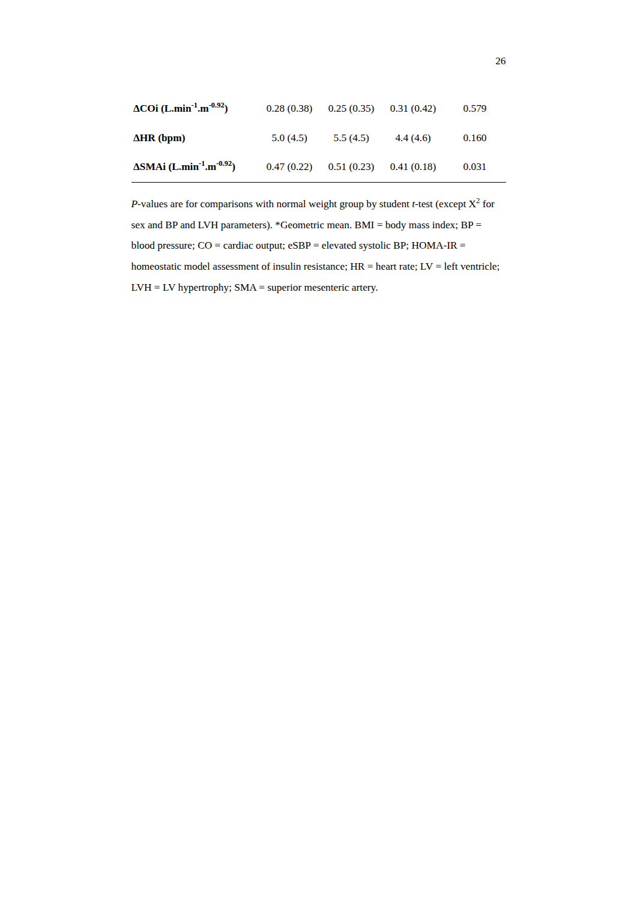26
| Δ COi (L.min -1 .m -0.92 ) | 0.28 (0.38) | 0.25 (0.35) | 0.31 (0.42) | 0.579 |
| Δ HR (bpm) | 5.0 (4.5) | 5.5 (4.5) | 4.4 (4.6) | 0.160 |
| Δ SMAi (L.min -1 .m -0.92 ) | 0.47 (0.22) | 0.51 (0.23) | 0.41 (0.18) | 0.031 |
P-values are for comparisons with normal weight group by student t-test (except X2 for sex and BP and LVH parameters). *Geometric mean. BMI = body mass index; BP = blood pressure; CO = cardiac output; eSBP = elevated systolic BP; HOMA-IR = homeostatic model assessment of insulin resistance; HR = heart rate; LV = left ventricle; LVH = LV hypertrophy; SMA = superior mesenteric artery.